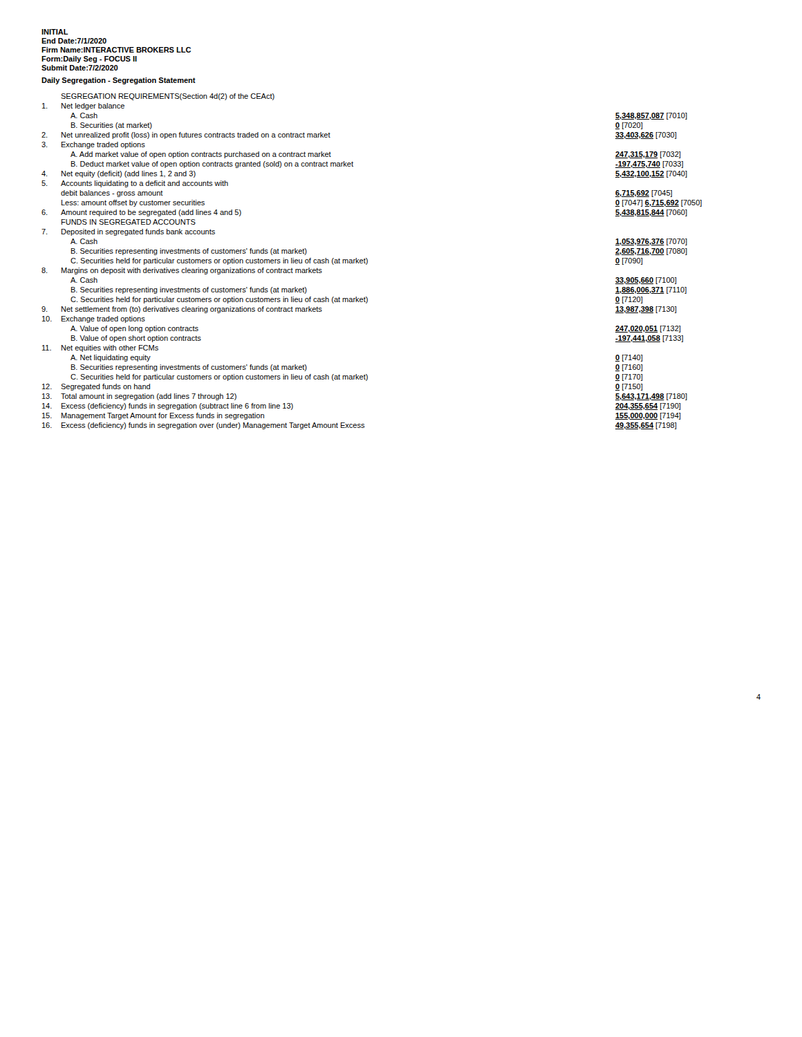INITIAL
End Date:7/1/2020
Firm Name:INTERACTIVE BROKERS LLC
Form:Daily Seg - FOCUS II
Submit Date:7/2/2020
Daily Segregation - Segregation Statement
| | SEGREGATION REQUIREMENTS(Section 4d(2) of the CEAct) | |
| 1. | Net ledger balance | |
| | A. Cash | 5,348,857,087 [7010] |
| | B. Securities (at market) | 0 [7020] |
| 2. | Net unrealized profit (loss) in open futures contracts traded on a contract market | 33,403,626 [7030] |
| 3. | Exchange traded options | |
| | A. Add market value of open option contracts purchased on a contract market | 247,315,179 [7032] |
| | B. Deduct market value of open option contracts granted (sold) on a contract market | -197,475,740 [7033] |
| 4. | Net equity (deficit) (add lines 1, 2 and 3) | 5,432,100,152 [7040] |
| 5. | Accounts liquidating to a deficit and accounts with | |
| | debit balances - gross amount | 6,715,692 [7045] |
| | Less: amount offset by customer securities | 0 [7047] 6,715,692 [7050] |
| 6. | Amount required to be segregated (add lines 4 and 5) | 5,438,815,844 [7060] |
| | FUNDS IN SEGREGATED ACCOUNTS | |
| 7. | Deposited in segregated funds bank accounts | |
| | A. Cash | 1,053,976,376 [7070] |
| | B. Securities representing investments of customers' funds (at market) | 2,605,716,700 [7080] |
| | C. Securities held for particular customers or option customers in lieu of cash (at market) | 0 [7090] |
| 8. | Margins on deposit with derivatives clearing organizations of contract markets | |
| | A. Cash | 33,905,660 [7100] |
| | B. Securities representing investments of customers' funds (at market) | 1,886,006,371 [7110] |
| | C. Securities held for particular customers or option customers in lieu of cash (at market) | 0 [7120] |
| 9. | Net settlement from (to) derivatives clearing organizations of contract markets | 13,987,398 [7130] |
| 10. | Exchange traded options | |
| | A. Value of open long option contracts | 247,020,051 [7132] |
| | B. Value of open short option contracts | -197,441,058 [7133] |
| 11. | Net equities with other FCMs | |
| | A. Net liquidating equity | 0 [7140] |
| | B. Securities representing investments of customers' funds (at market) | 0 [7160] |
| | C. Securities held for particular customers or option customers in lieu of cash (at market) | 0 [7170] |
| 12. | Segregated funds on hand | 0 [7150] |
| 13. | Total amount in segregation (add lines 7 through 12) | 5,643,171,498 [7180] |
| 14. | Excess (deficiency) funds in segregation (subtract line 6 from line 13) | 204,355,654 [7190] |
| 15. | Management Target Amount for Excess funds in segregation | 155,000,000 [7194] |
| 16. | Excess (deficiency) funds in segregation over (under) Management Target Amount Excess | 49,355,654 [7198] |
4